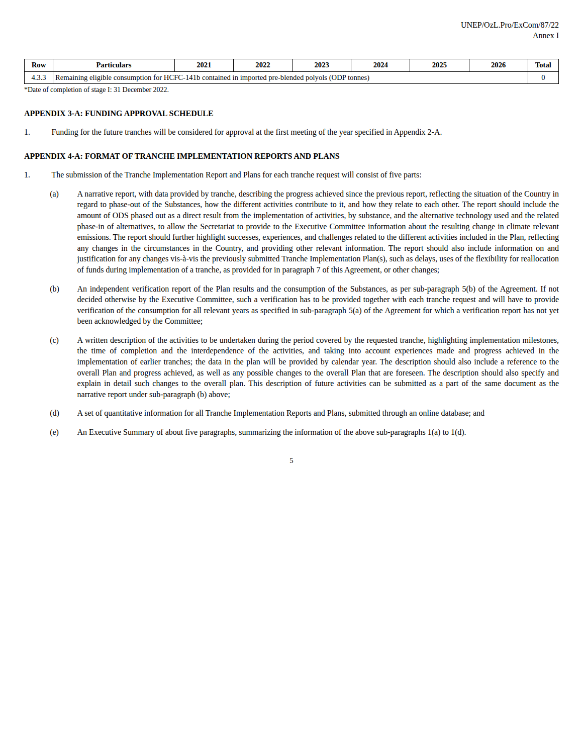UNEP/OzL.Pro/ExCom/87/22
Annex I
| Row | Particulars | 2021 | 2022 | 2023 | 2024 | 2025 | 2026 | Total |
| --- | --- | --- | --- | --- | --- | --- | --- | --- |
| 4.3.3 | Remaining eligible consumption for HCFC-141b contained in imported pre-blended polyols (ODP tonnes) | 0 |
*Date of completion of stage I: 31 December 2022.
APPENDIX 3-A: FUNDING APPROVAL SCHEDULE
1.
Funding for the future tranches will be considered for approval at the first meeting of the year specified in Appendix 2-A.
APPENDIX 4-A: FORMAT OF TRANCHE IMPLEMENTATION REPORTS AND PLANS
1.
The submission of the Tranche Implementation Report and Plans for each tranche request will consist of five parts:
(a) A narrative report, with data provided by tranche, describing the progress achieved since the previous report, reflecting the situation of the Country in regard to phase-out of the Substances, how the different activities contribute to it, and how they relate to each other. The report should include the amount of ODS phased out as a direct result from the implementation of activities, by substance, and the alternative technology used and the related phase-in of alternatives, to allow the Secretariat to provide to the Executive Committee information about the resulting change in climate relevant emissions. The report should further highlight successes, experiences, and challenges related to the different activities included in the Plan, reflecting any changes in the circumstances in the Country, and providing other relevant information. The report should also include information on and justification for any changes vis-à-vis the previously submitted Tranche Implementation Plan(s), such as delays, uses of the flexibility for reallocation of funds during implementation of a tranche, as provided for in paragraph 7 of this Agreement, or other changes;
(b) An independent verification report of the Plan results and the consumption of the Substances, as per sub-paragraph 5(b) of the Agreement. If not decided otherwise by the Executive Committee, such a verification has to be provided together with each tranche request and will have to provide verification of the consumption for all relevant years as specified in sub-paragraph 5(a) of the Agreement for which a verification report has not yet been acknowledged by the Committee;
(c) A written description of the activities to be undertaken during the period covered by the requested tranche, highlighting implementation milestones, the time of completion and the interdependence of the activities, and taking into account experiences made and progress achieved in the implementation of earlier tranches; the data in the plan will be provided by calendar year. The description should also include a reference to the overall Plan and progress achieved, as well as any possible changes to the overall Plan that are foreseen. The description should also specify and explain in detail such changes to the overall plan. This description of future activities can be submitted as a part of the same document as the narrative report under sub-paragraph (b) above;
(d) A set of quantitative information for all Tranche Implementation Reports and Plans, submitted through an online database; and
(e) An Executive Summary of about five paragraphs, summarizing the information of the above sub-paragraphs 1(a) to 1(d).
5